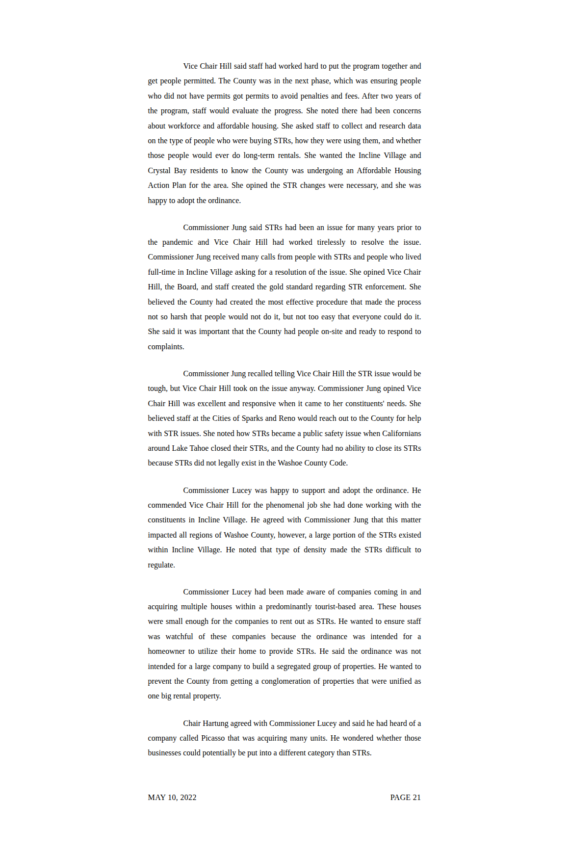Vice Chair Hill said staff had worked hard to put the program together and get people permitted. The County was in the next phase, which was ensuring people who did not have permits got permits to avoid penalties and fees. After two years of the program, staff would evaluate the progress. She noted there had been concerns about workforce and affordable housing. She asked staff to collect and research data on the type of people who were buying STRs, how they were using them, and whether those people would ever do long-term rentals. She wanted the Incline Village and Crystal Bay residents to know the County was undergoing an Affordable Housing Action Plan for the area. She opined the STR changes were necessary, and she was happy to adopt the ordinance.
Commissioner Jung said STRs had been an issue for many years prior to the pandemic and Vice Chair Hill had worked tirelessly to resolve the issue. Commissioner Jung received many calls from people with STRs and people who lived full-time in Incline Village asking for a resolution of the issue. She opined Vice Chair Hill, the Board, and staff created the gold standard regarding STR enforcement. She believed the County had created the most effective procedure that made the process not so harsh that people would not do it, but not too easy that everyone could do it. She said it was important that the County had people on-site and ready to respond to complaints.
Commissioner Jung recalled telling Vice Chair Hill the STR issue would be tough, but Vice Chair Hill took on the issue anyway. Commissioner Jung opined Vice Chair Hill was excellent and responsive when it came to her constituents' needs. She believed staff at the Cities of Sparks and Reno would reach out to the County for help with STR issues. She noted how STRs became a public safety issue when Californians around Lake Tahoe closed their STRs, and the County had no ability to close its STRs because STRs did not legally exist in the Washoe County Code.
Commissioner Lucey was happy to support and adopt the ordinance. He commended Vice Chair Hill for the phenomenal job she had done working with the constituents in Incline Village. He agreed with Commissioner Jung that this matter impacted all regions of Washoe County, however, a large portion of the STRs existed within Incline Village. He noted that type of density made the STRs difficult to regulate.
Commissioner Lucey had been made aware of companies coming in and acquiring multiple houses within a predominantly tourist-based area. These houses were small enough for the companies to rent out as STRs. He wanted to ensure staff was watchful of these companies because the ordinance was intended for a homeowner to utilize their home to provide STRs. He said the ordinance was not intended for a large company to build a segregated group of properties. He wanted to prevent the County from getting a conglomeration of properties that were unified as one big rental property.
Chair Hartung agreed with Commissioner Lucey and said he had heard of a company called Picasso that was acquiring many units. He wondered whether those businesses could potentially be put into a different category than STRs.
MAY 10, 2022 PAGE 21